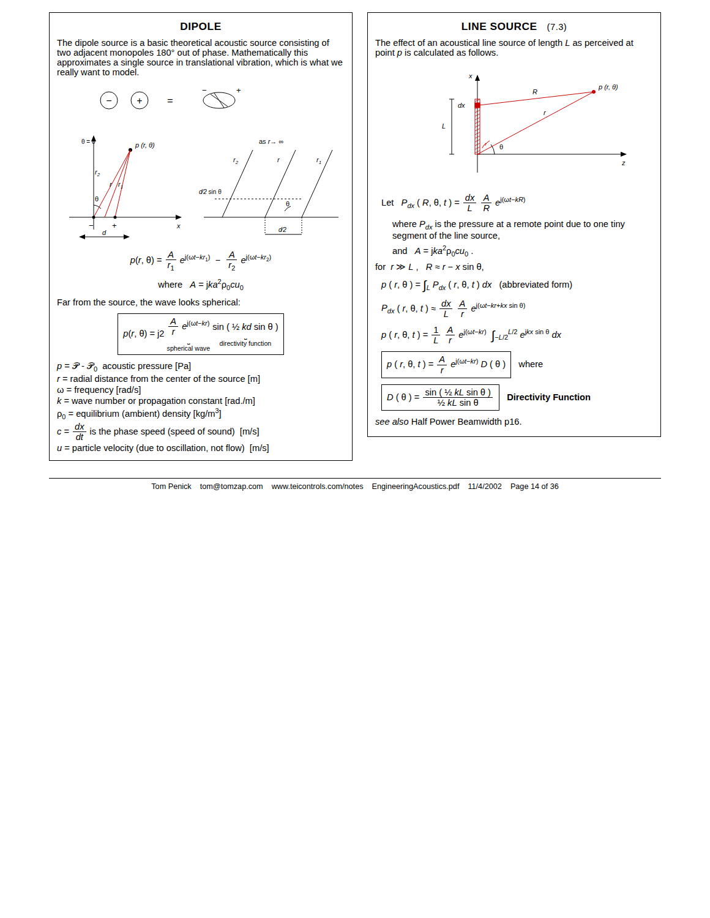DIPOLE
The dipole source is a basic theoretical acoustic source consisting of two adjacent monopoles 180° out of phase. Mathematically this approximates a single source in translational vibration, which is what we really want to model.
− + = − +
x θ = 0 p (r, θ) r2 r r1 θ − + d as r→ ∞ r2 r r1 d⁄2 sin θ θ d⁄2
p(r, θ) = Ar1 ej(ωt−kr1) − Ar2 ej(ωt−kr2)
where A = jka2ρ0cu0
Far from the source, the wave looks spherical:
p(r, θ) = j2 Ar ej(ωt−kr) ⎵
spherical wave sin ( ½ kd sin θ ) ⎵
directivity function
p = 𝒫 - 𝒫0 acoustic pressure [Pa]
r = radial distance from the center of the source [m]
ω = frequency [rad/s]
k = wave number or propagation constant [rad./m]
ρ0 = equilibrium (ambient) density [kg/m3]
c = dx dt is the phase speed (speed of sound) [m/s]
u = particle velocity (due to oscillation, not flow) [m/s]
LINE SOURCE (7.3)
The effect of an acoustical line source of length L as perceived at point p is calculated as follows.
x z dx L p (r, θ) R r θ
Let Pdx ( R, θ, t ) = dx L AR ej(ωt−kR)
where Pdx is the pressure at a remote point due to one tiny segment of the line source,
and A = jka2ρ0cu0 .
for r ≫ L , R ≈ r − x sin θ,
p ( r, θ ) = ∫L Pdx ( r, θ, t ) dx (abbreviated form)
Pdx ( r, θ, t ) ≈ dx L Ar ej(ωt−kr+kx sin θ)
p ( r, θ, t ) = 1 L Ar ej(ωt−kr) ∫−L/2L/2 ejkx sin θ dx
p ( r, θ, t ) = Ar ej(ωt−kr) D ( θ ) where
D ( θ ) = sin ( ½ kL sin θ ) ½ kL sin θ Directivity Function
see also Half Power Beamwidth p16.
Tom Penick tom@tomzap.com www.teicontrols.com/notes EngineeringAcoustics.pdf 11/4/2002 Page 14 of 36